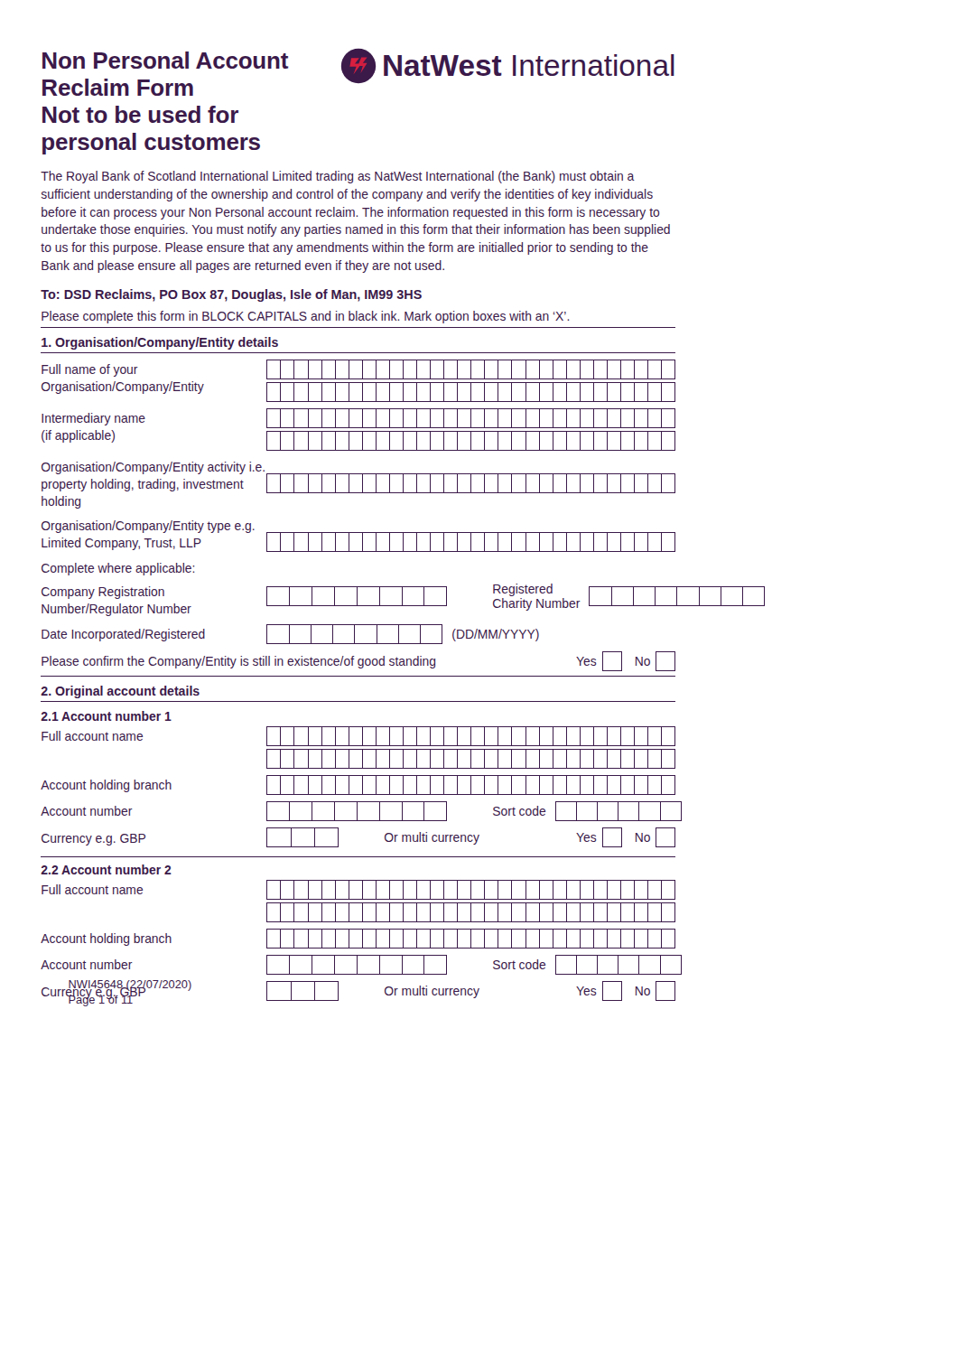Non Personal Account Reclaim Form
Not to be used for personal customers
NatWest International
The Royal Bank of Scotland International Limited trading as NatWest International (the Bank) must obtain a sufficient understanding of the ownership and control of the company and verify the identities of key individuals before it can process your Non Personal account reclaim. The information requested in this form is necessary to undertake those enquiries. You must notify any parties named in this form that their information has been supplied to us for this purpose. Please ensure that any amendments within the form are initialled prior to sending to the Bank and please ensure all pages are returned even if they are not used.
To: DSD Reclaims, PO Box 87, Douglas, Isle of Man, IM99 3HS
Please complete this form in BLOCK CAPITALS and in black ink. Mark option boxes with an ‘X’.
1. Organisation/Company/Entity details
Full name of your
Organisation/Company/Entity
Intermediary name
(if applicable)
Organisation/Company/Entity activity i.e. property holding, trading, investment holding
Organisation/Company/Entity type e.g. Limited Company, Trust, LLP
Complete where applicable:
Company Registration
Number/Regulator Number
Registered
Charity Number
Date Incorporated/Registered
(DD/MM/YYYY)
Please confirm the Company/Entity is still in existence/of good standing
Yes No
2. Original account details
2.1 Account number 1
Full account name
Account holding branch
Account number
Sort code
Currency e.g. GBP
Or multi currency
Yes No
2.2 Account number 2
Full account name
Account holding branch
Account number
Sort code
Currency e.g. GBP
Or multi currency
Yes No
NWI45648 (22/07/2020)
Page 1 of 11